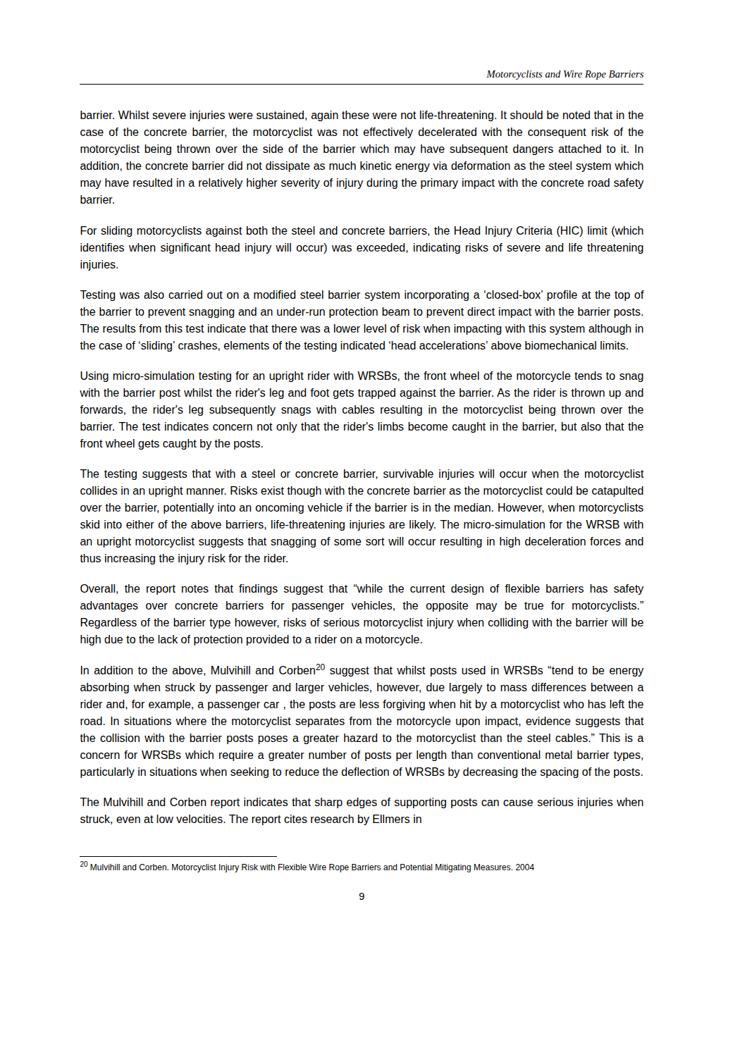Motorcyclists and Wire Rope Barriers
barrier. Whilst severe injuries were sustained, again these were not life-threatening. It should be noted that in the case of the concrete barrier, the motorcyclist was not effectively decelerated with the consequent risk of the motorcyclist being thrown over the side of the barrier which may have subsequent dangers attached to it. In addition, the concrete barrier did not dissipate as much kinetic energy via deformation as the steel system which may have resulted in a relatively higher severity of injury during the primary impact with the concrete road safety barrier.
For sliding motorcyclists against both the steel and concrete barriers, the Head Injury Criteria (HIC) limit (which identifies when significant head injury will occur) was exceeded, indicating risks of severe and life threatening injuries.
Testing was also carried out on a modified steel barrier system incorporating a ‘closed-box’ profile at the top of the barrier to prevent snagging and an under-run protection beam to prevent direct impact with the barrier posts. The results from this test indicate that there was a lower level of risk when impacting with this system although in the case of ‘sliding’ crashes, elements of the testing indicated ‘head accelerations’ above biomechanical limits.
Using micro-simulation testing for an upright rider with WRSBs, the front wheel of the motorcycle tends to snag with the barrier post whilst the rider's leg and foot gets trapped against the barrier. As the rider is thrown up and forwards, the rider's leg subsequently snags with cables resulting in the motorcyclist being thrown over the barrier. The test indicates concern not only that the rider's limbs become caught in the barrier, but also that the front wheel gets caught by the posts.
The testing suggests that with a steel or concrete barrier, survivable injuries will occur when the motorcyclist collides in an upright manner. Risks exist though with the concrete barrier as the motorcyclist could be catapulted over the barrier, potentially into an oncoming vehicle if the barrier is in the median. However, when motorcyclists skid into either of the above barriers, life-threatening injuries are likely. The micro-simulation for the WRSB with an upright motorcyclist suggests that snagging of some sort will occur resulting in high deceleration forces and thus increasing the injury risk for the rider.
Overall, the report notes that findings suggest that “while the current design of flexible barriers has safety advantages over concrete barriers for passenger vehicles, the opposite may be true for motorcyclists.” Regardless of the barrier type however, risks of serious motorcyclist injury when colliding with the barrier will be high due to the lack of protection provided to a rider on a motorcycle.
In addition to the above, Mulvihill and Corben20 suggest that whilst posts used in WRSBs “tend to be energy absorbing when struck by passenger and larger vehicles, however, due largely to mass differences between a rider and, for example, a passenger car , the posts are less forgiving when hit by a motorcyclist who has left the road. In situations where the motorcyclist separates from the motorcycle upon impact, evidence suggests that the collision with the barrier posts poses a greater hazard to the motorcyclist than the steel cables.” This is a concern for WRSBs which require a greater number of posts per length than conventional metal barrier types, particularly in situations when seeking to reduce the deflection of WRSBs by decreasing the spacing of the posts.
The Mulvihill and Corben report indicates that sharp edges of supporting posts can cause serious injuries when struck, even at low velocities. The report cites research by Ellmers in
20 Mulvihill and Corben. Motorcyclist Injury Risk with Flexible Wire Rope Barriers and Potential Mitigating Measures. 2004
9